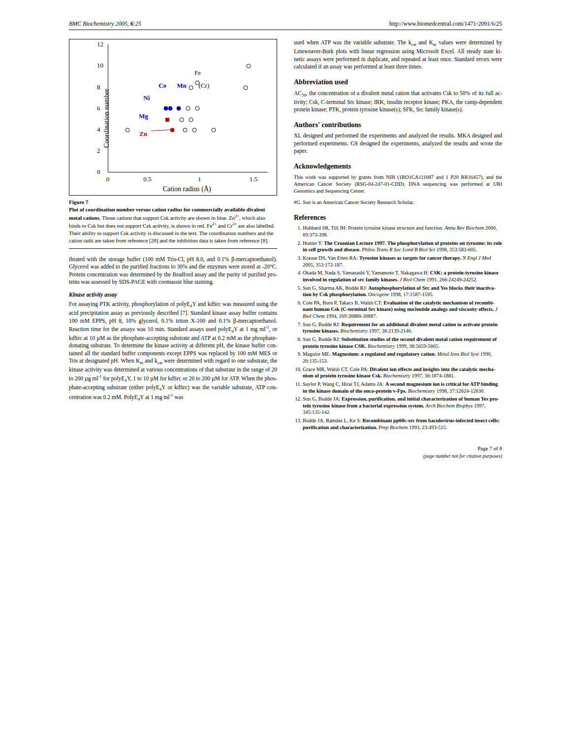BMC Biochemistry 2005, 6:25
http://www.biomedcentral.com/1471-2091/6/25
Coordination number
12
10
8
6
4
2
0
Fe
Co
Mn
(Cr)
Ni
Mg
Zn
0
0.5
1
1.5
Cation radius (Å)
Figure 7
Plot of coordination number versus cation radius for commercially available divalent metal cations. Those cations that support Csk activity are shown in blue. Zn2+, which also binds to Csk but does not support Csk activity, is shown in red. Fe2+ and Cr2+ are also labelled. Their ability to support Csk activity is discussed in the text. The coordination numbers and the cation radii are taken from reference [28] and the inhibition data is taken from reference [8].
ibrated with the storage buffer (100 mM Tris-Cl, pH 8.0, and 0.1% β-mercaptoethanol). Glycerol was added to the purified fractions to 30% and the enzymes were stored at -20°C. Protein concentration was determined by the Bradford assay and the purity of purified proteins was assessed by SDS-PAGE with coomassie blue staining.
Kinase activity assay
For assaying PTK activity, phosphorylation of polyE4Y and kdSrc was measured using the acid precipitation assay as previously described [7]. Standard kinase assay buffer contains 100 mM EPPS, pH 8, 10% glycerol, 0.1% triton X-100 and 0.1% β-mercaptoethanol. Reaction time for the assays was 10 min. Standard assays used polyE4Y at 1 mg ml-1, or kdSrc at 10 µM as the phosphate-accepting substrate and ATP at 0.2 mM as the phosphate-donating substrate. To determine the kinase activity at different pH, the kinase buffer contained all the standard buffer components except EPPS was replaced by 100 mM MES or Tris at designated pH. When Km and kcat were determined with regard to one substrate, the kinase activity was determined at various concentrations of that substrate in the range of 20 to 200 µg ml-1 for polyE4Y, 1 to 10 µM for kdSrc or 20 to 200 µM for ATP. When the phosphate-accepting substrate (either polyE4Y or kdSrc) was the variable substrate, ATP concentration was 0.2 mM. PolyE4Y at 1 mg ml-1 was
used when ATP was the variable substrate. The kcat and Km values were determined by Lineweaver-Burk plots with linear regression using Microsoft Excel. All steady state kinetic assays were performed in duplicate, and repeated at least once. Standard errors were calculated if an assay was performed at least three times.
Abbreviation used
AC50, the concentration of a divalent metal cation that activates Csk to 50% of its full activity; Csk, C-terminal Src kinase; IRK, insulin receptor kinase; PKA, the camp-dependent protein kinase; PTK, protein tyrosine kinase(s); SFK, Src family kinase(s).
Authors' contributions
XL designed and performed the experiments and analyzed the results. MKA designed and performed experiments. GS designed the experiments, analyzed the results and wrote the paper.
Acknowledgements
This work was supported by grants from NIH (1RO1CA111687 and 1 P20 RR16457), and the American Cancer Society (RSG-04-247-01-CDD). DNA sequencing was performed at URI Genomics and Sequencing Center.
#G. Sun is an American Cancer Society Research Scholar.
References
Hubbard SR, Till JH: Protein tyrosine kinase structure and function. Annu Rev Biochem 2000, 69:373-398.
Hunter T: The Croonian Lecture 1997. The phosphorylation of proteins on tyrosine: its role in cell growth and disease. Philos Trans R Soc Lond B Biol Sci 1998, 353:583-605.
Krause DS, Van Etten RA: Tyrosine kinases as targets for cancer therapy. N Engl J Med 2005, 353:172-187.
Okada M, Nada S, Yamanashi Y, Yamamoto T, Nakagawa H: CSK: a protein-tyrosine kinase involved in regulation of src family kinases. J Biol Chem 1991, 266:24249-24252.
Sun G, Sharma AK, Budde RJ: Autophosphorylation of Src and Yes blocks their inactivation by Csk phosphorylation. Oncogene 1998, 17:1587-1595.
Cole PA, Burn P, Takacs B, Walsh CT: Evaluation of the catalytic mechanism of recombinant human Csk (C-terminal Src kinase) using nucleotide analogs and viscosity effects. J Biol Chem 1994, 269:30880-30887.
Sun G, Budde RJ: Requirement for an additional divalent metal cation to activate protein tyrosine kinases. Biochemistry 1997, 36:2139-2146.
Sun G, Budde RJ: Substitution studies of the second divalent metal cation requirement of protein tyrosine kinase CSK. Biochemistry 1999, 38:5659-5665.
Maguire ME: Magnesium: a regulated and regulatory cation. Metal Ions Biol Syst 1990, 26:135-153.
Grace MR, Walsh CT, Cole PA: Divalent ion effects and insights into the catalytic mechanism of protein tyrosine kinase Csk. Biochemistry 1997, 36:1874-1881.
Saylor P, Wang C, Hirai TJ, Adams JA: A second magnesium ion is critical for ATP binding in the kinase domain of the onco-protein v-Fps. Biochemistry 1998, 37:12624-12630.
Sun G, Budde JA: Expression, purification, and initial characterization of human Yes protein tyrosine kinase from a bacterial expression system. Arch Biochem Biophys 1997, 345:135-142.
Budde JA, Ramdas L, Ke S: Recombinant pp60c-src from baculovirus-infected insect cells: purification and characterization. Prep Biochem 1993, 23:493-515.
Page 7 of 8
(page number not for citation purposes)